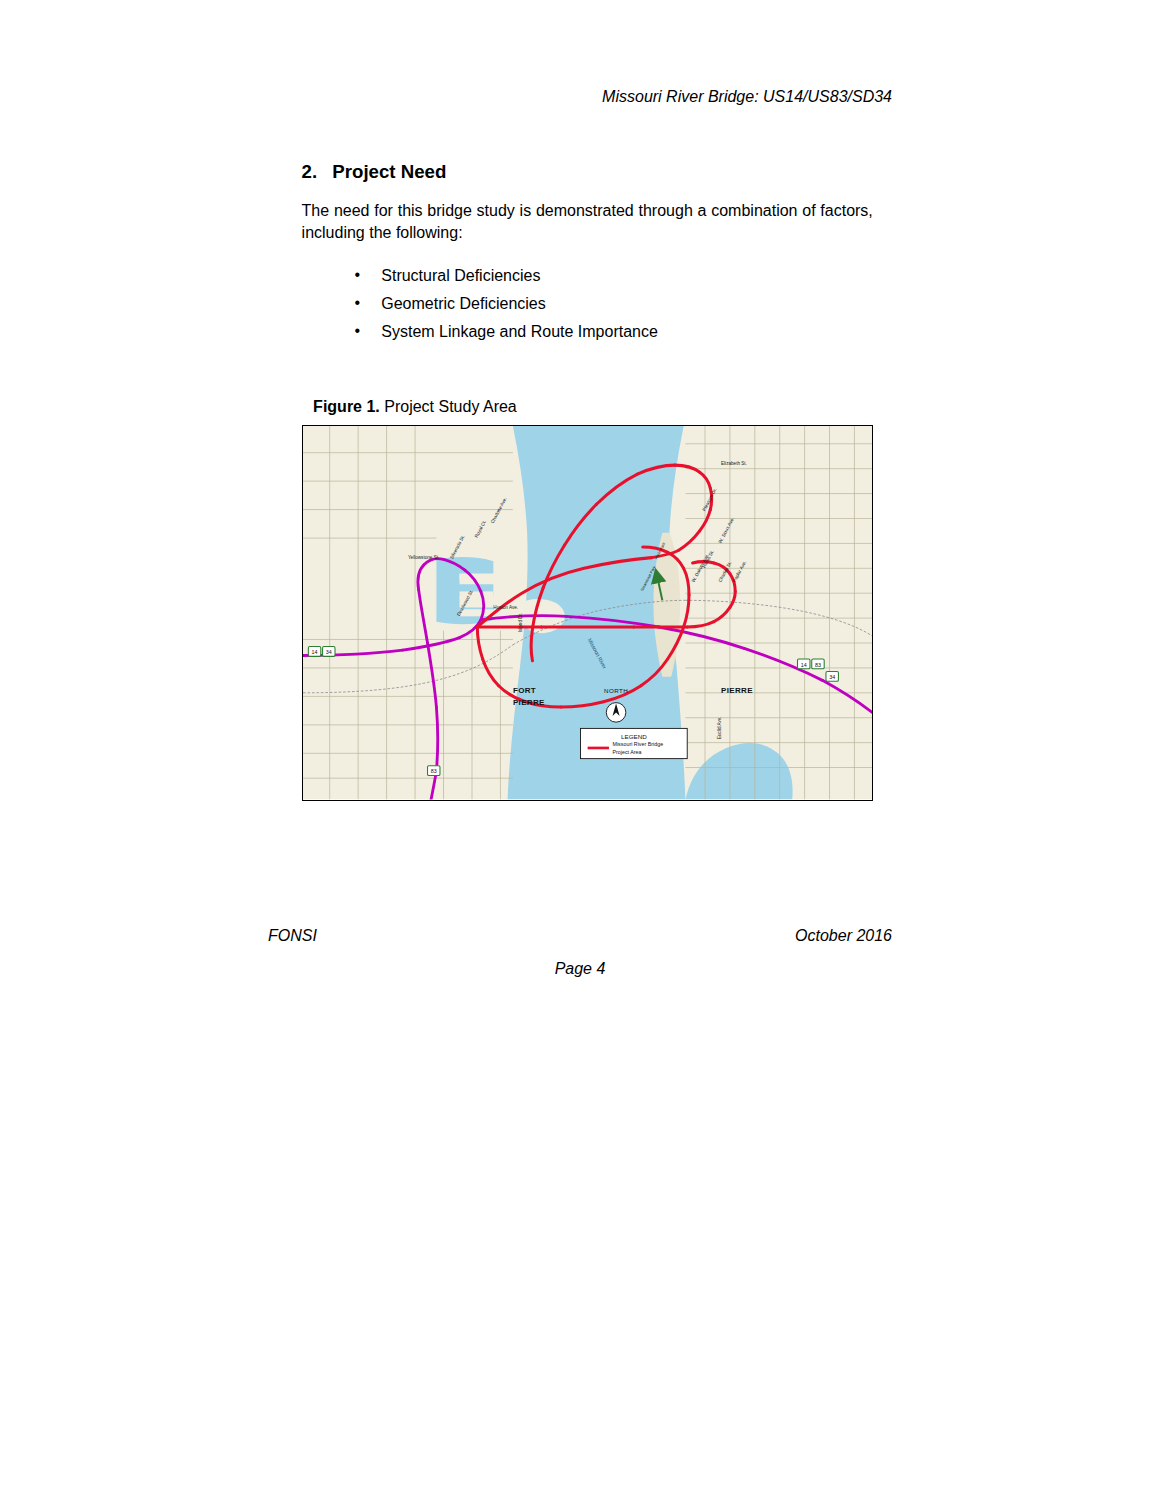Missouri River Bridge: US14/US83/SD34
2. Project Need
The need for this bridge study is demonstrated through a combination of factors, including the following:
Structural Deficiencies
Geometric Deficiencies
System Linkage and Route Importance
Figure 1. Project Study Area
14 34 83 14 83 34 Elizabeth St. Pleasant Dr. W. Sioux Ave. Harris St. Charles St. W. Dakota Ave. Poplar Ave. Euclid Ave. Yellowstone St. Silverado St. Royal Ct. Charlotte Ave. Deadwood St. Huston Ave. Island Dr. Hyde Park Steamboat Park Missouri River FORT PIERRE PIERRE NORTH LEGEND Missouri River Bridge Project Area
FONSI October 2016
Page 4